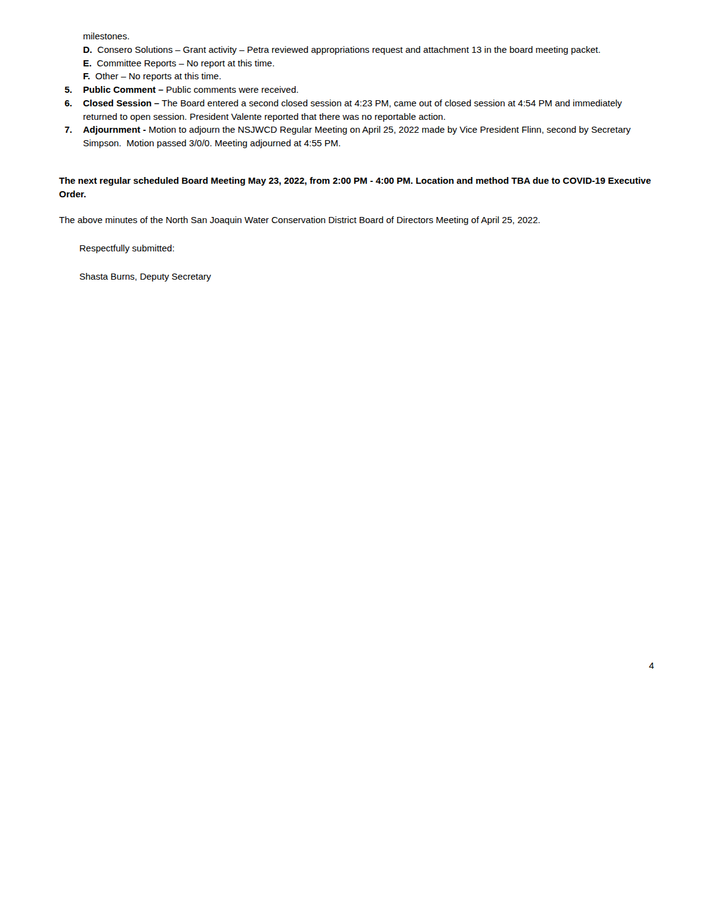milestones.
D. Consero Solutions – Grant activity – Petra reviewed appropriations request and attachment 13 in the board meeting packet.
E. Committee Reports – No report at this time.
F. Other – No reports at this time.
5.
Public Comment – Public comments were received.
6.
Closed Session – The Board entered a second closed session at 4:23 PM, came out of closed session at 4:54 PM and immediately returned to open session. President Valente reported that there was no reportable action.
7.
Adjournment - Motion to adjourn the NSJWCD Regular Meeting on April 25, 2022 made by Vice President Flinn, second by Secretary Simpson. Motion passed 3/0/0. Meeting adjourned at 4:55 PM.
The next regular scheduled Board Meeting May 23, 2022, from 2:00 PM - 4:00 PM. Location and method TBA due to COVID-19 Executive Order.
The above minutes of the North San Joaquin Water Conservation District Board of Directors Meeting of April 25, 2022.
Respectfully submitted:
Shasta Burns, Deputy Secretary
4